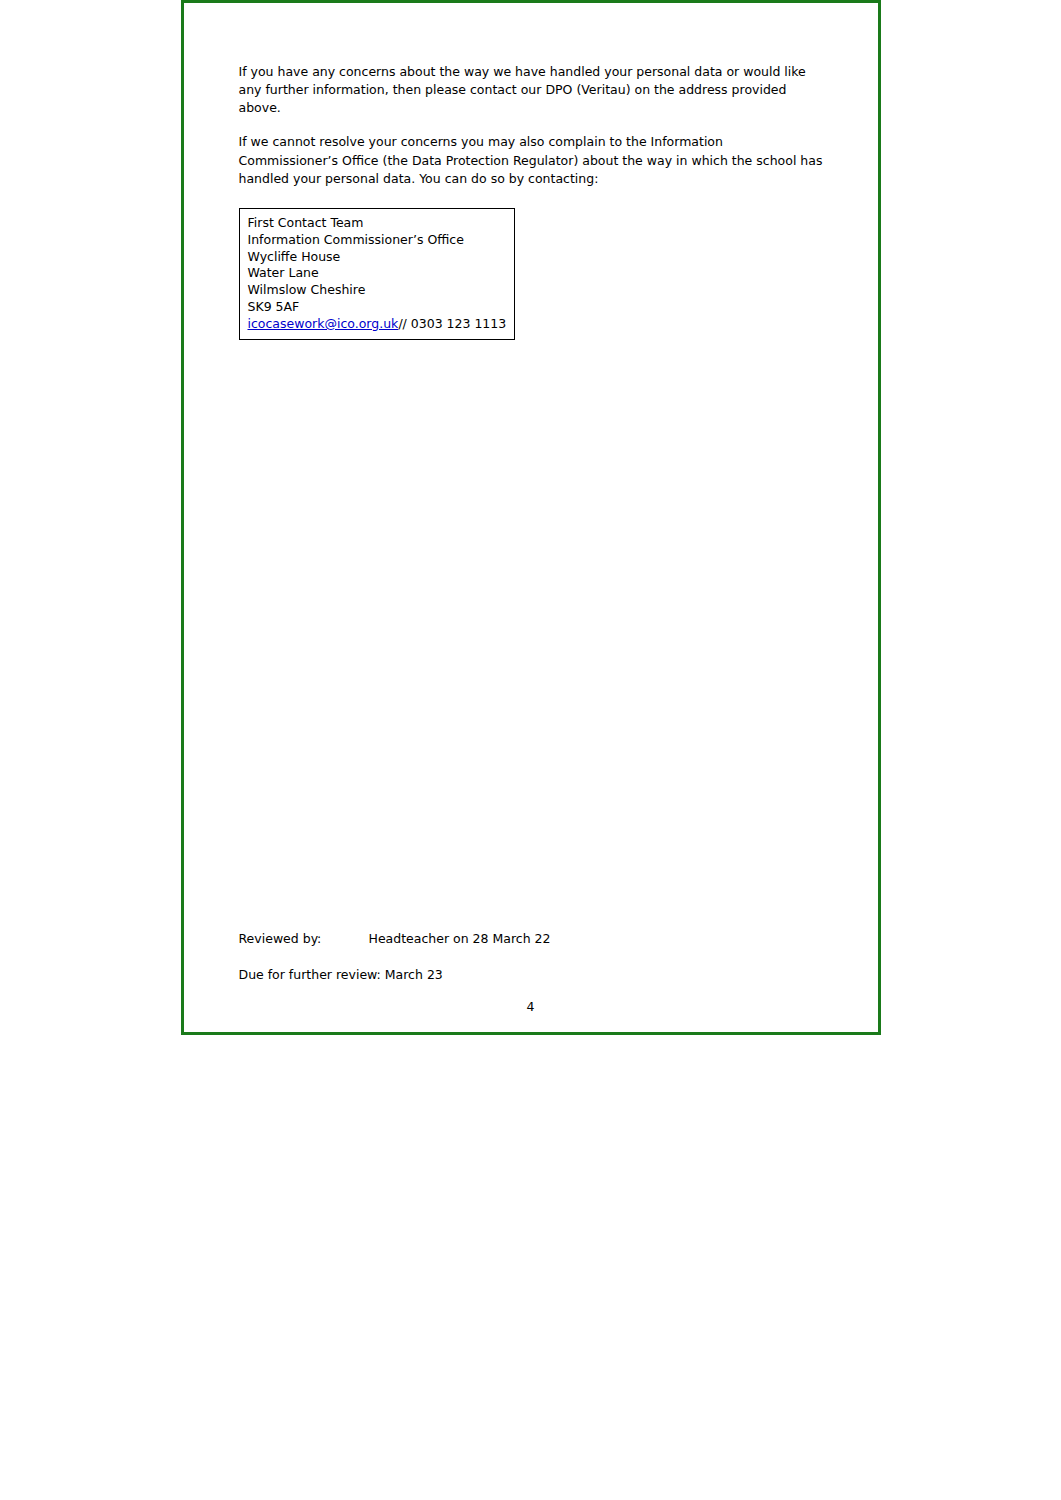If you have any concerns about the way we have handled your personal data or would like any further information, then please contact our DPO (Veritau) on the address provided above.
If we cannot resolve your concerns you may also complain to the Information Commissioner’s Office (the Data Protection Regulator) about the way in which the school has handled your personal data. You can do so by contacting:
First Contact Team
Information Commissioner’s Office
Wycliffe House
Water Lane
Wilmslow Cheshire
SK9 5AF
icocasework@ico.org.uk// 0303 123 1113
Reviewed by: Headteacher on 28 March 22
Due for further review: March 23
4